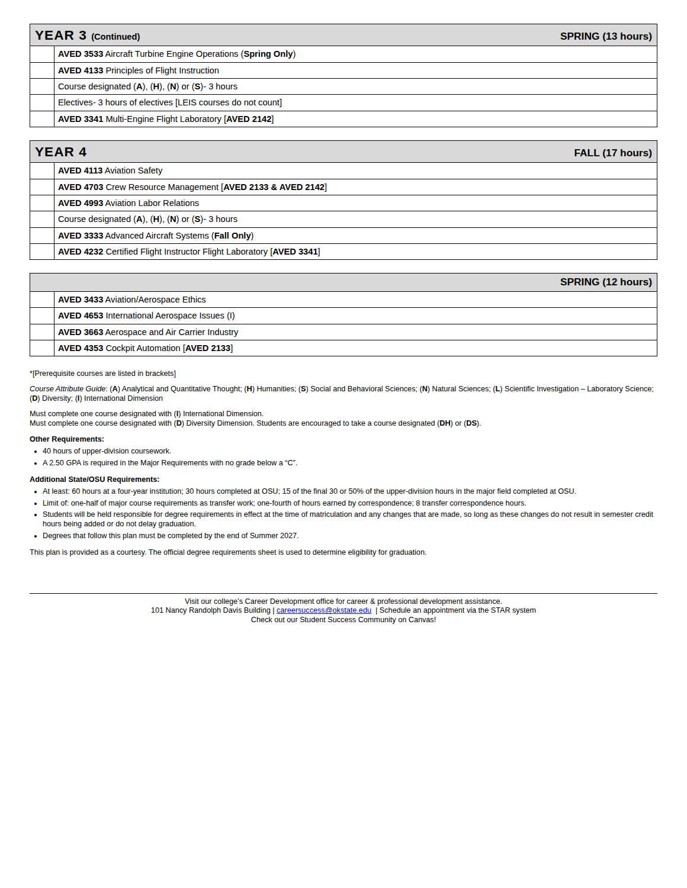YEAR 3 (Continued)
SPRING (13 hours)
| | AVED 3533 Aircraft Turbine Engine Operations ( Spring Only ) |
| | AVED 4133 Principles of Flight Instruction |
| | Course designated ( A ), ( H ), ( N ) or ( S )- 3 hours |
| | Electives- 3 hours of electives [LEIS courses do not count] |
| | AVED 3341 Multi-Engine Flight Laboratory [ AVED 2142 ] |
YEAR 4
FALL (17 hours)
| | AVED 4113 Aviation Safety |
| | AVED 4703 Crew Resource Management [ AVED 2133 & AVED 2142 ] |
| | AVED 4993 Aviation Labor Relations |
| | Course designated ( A ), ( H ), ( N ) or ( S )- 3 hours |
| | AVED 3333 Advanced Aircraft Systems ( Fall Only ) |
| | AVED 4232 Certified Flight Instructor Flight Laboratory [ AVED 3341 ] |
SPRING (12 hours)
| | AVED 3433 Aviation/Aerospace Ethics |
| | AVED 4653 International Aerospace Issues (I) |
| | AVED 3663 Aerospace and Air Carrier Industry |
| | AVED 4353 Cockpit Automation [ AVED 2133 ] |
*[Prerequisite courses are listed in brackets]
Course Attribute Guide: (A) Analytical and Quantitative Thought; (H) Humanities; (S) Social and Behavioral Sciences; (N) Natural Sciences; (L) Scientific Investigation – Laboratory Science; (D) Diversity; (I) International Dimension
Must complete one course designated with (I) International Dimension.
Must complete one course designated with (D) Diversity Dimension. Students are encouraged to take a course designated (DH) or (DS).
Other Requirements:
40 hours of upper-division coursework.
A 2.50 GPA is required in the Major Requirements with no grade below a “C”.
Additional State/OSU Requirements:
At least: 60 hours at a four-year institution; 30 hours completed at OSU; 15 of the final 30 or 50% of the upper-division hours in the major field completed at OSU.
Limit of: one-half of major course requirements as transfer work; one-fourth of hours earned by correspondence; 8 transfer correspondence hours.
Students will be held responsible for degree requirements in effect at the time of matriculation and any changes that are made, so long as these changes do not result in semester credit hours being added or do not delay graduation.
Degrees that follow this plan must be completed by the end of Summer 2027.
This plan is provided as a courtesy. The official degree requirements sheet is used to determine eligibility for graduation.
Visit our college’s Career Development office for career & professional development assistance.
101 Nancy Randolph Davis Building | careersuccess@okstate.edu | Schedule an appointment via the STAR system
Check out our Student Success Community on Canvas!